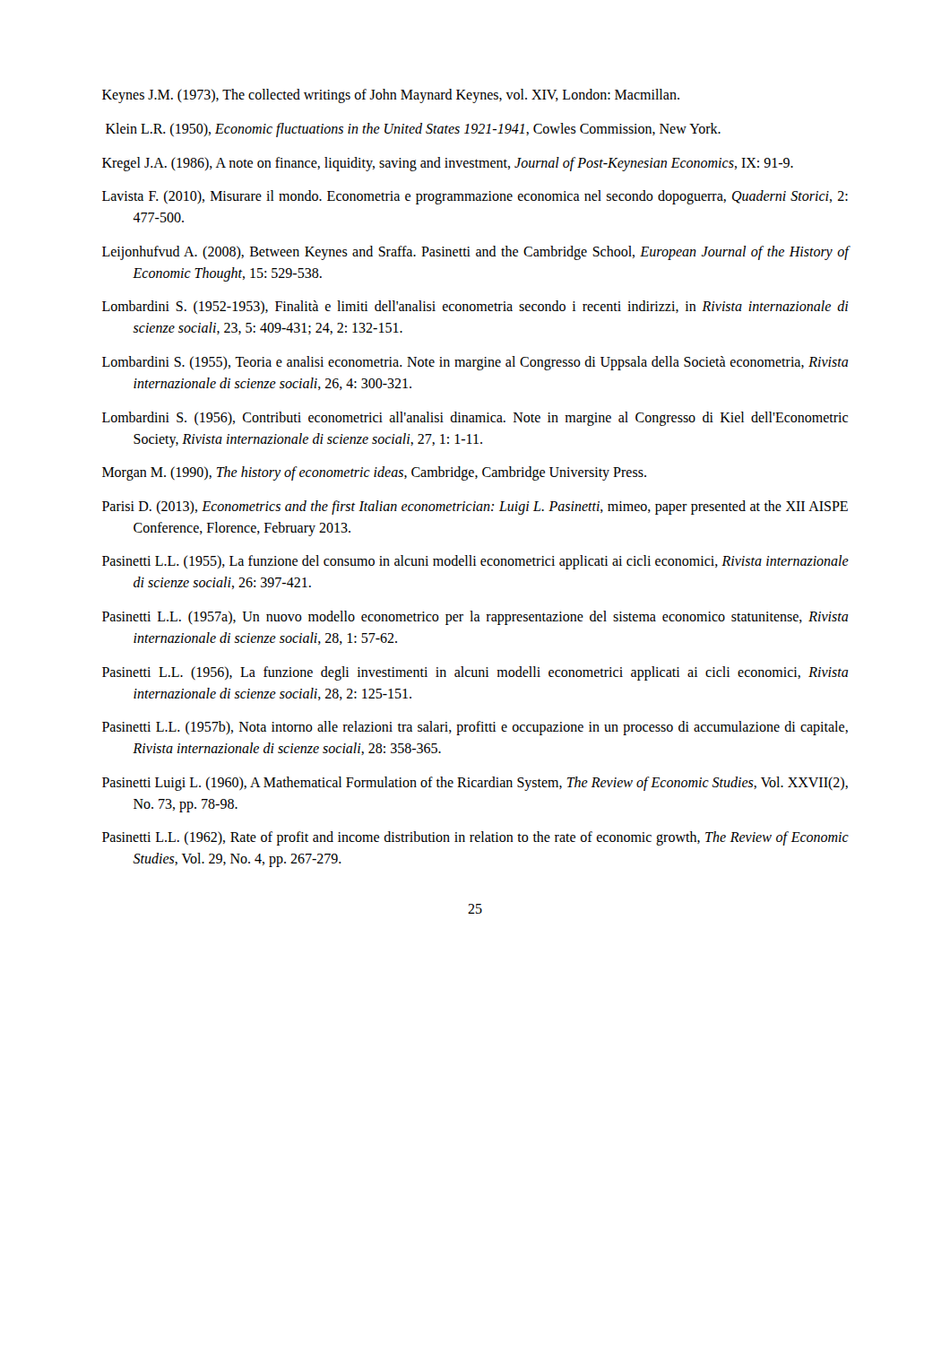Keynes J.M. (1973), The collected writings of John Maynard Keynes, vol. XIV, London: Macmillan.
Klein L.R. (1950), Economic fluctuations in the United States 1921-1941, Cowles Commission, New York.
Kregel J.A. (1986), A note on finance, liquidity, saving and investment, Journal of Post-Keynesian Economics, IX: 91-9.
Lavista F. (2010), Misurare il mondo. Econometria e programmazione economica nel secondo dopoguerra, Quaderni Storici, 2: 477-500.
Leijonhufvud A. (2008), Between Keynes and Sraffa. Pasinetti and the Cambridge School, European Journal of the History of Economic Thought, 15: 529-538.
Lombardini S. (1952-1953), Finalità e limiti dell'analisi econometria secondo i recenti indirizzi, in Rivista internazionale di scienze sociali, 23, 5: 409-431; 24, 2: 132-151.
Lombardini S. (1955), Teoria e analisi econometria. Note in margine al Congresso di Uppsala della Società econometria, Rivista internazionale di scienze sociali, 26, 4: 300-321.
Lombardini S. (1956), Contributi econometrici all'analisi dinamica. Note in margine al Congresso di Kiel dell'Econometric Society, Rivista internazionale di scienze sociali, 27, 1: 1-11.
Morgan M. (1990), The history of econometric ideas, Cambridge, Cambridge University Press.
Parisi D. (2013), Econometrics and the first Italian econometrician: Luigi L. Pasinetti, mimeo, paper presented at the XII AISPE Conference, Florence, February 2013.
Pasinetti L.L. (1955), La funzione del consumo in alcuni modelli econometrici applicati ai cicli economici, Rivista internazionale di scienze sociali, 26: 397-421.
Pasinetti L.L. (1957a), Un nuovo modello econometrico per la rappresentazione del sistema economico statunitense, Rivista internazionale di scienze sociali, 28, 1: 57-62.
Pasinetti L.L. (1956), La funzione degli investimenti in alcuni modelli econometrici applicati ai cicli economici, Rivista internazionale di scienze sociali, 28, 2: 125-151.
Pasinetti L.L. (1957b), Nota intorno alle relazioni tra salari, profitti e occupazione in un processo di accumulazione di capitale, Rivista internazionale di scienze sociali, 28: 358-365.
Pasinetti Luigi L. (1960), A Mathematical Formulation of the Ricardian System, The Review of Economic Studies, Vol. XXVII(2), No. 73, pp. 78-98.
Pasinetti L.L. (1962), Rate of profit and income distribution in relation to the rate of economic growth, The Review of Economic Studies, Vol. 29, No. 4, pp. 267-279.
25